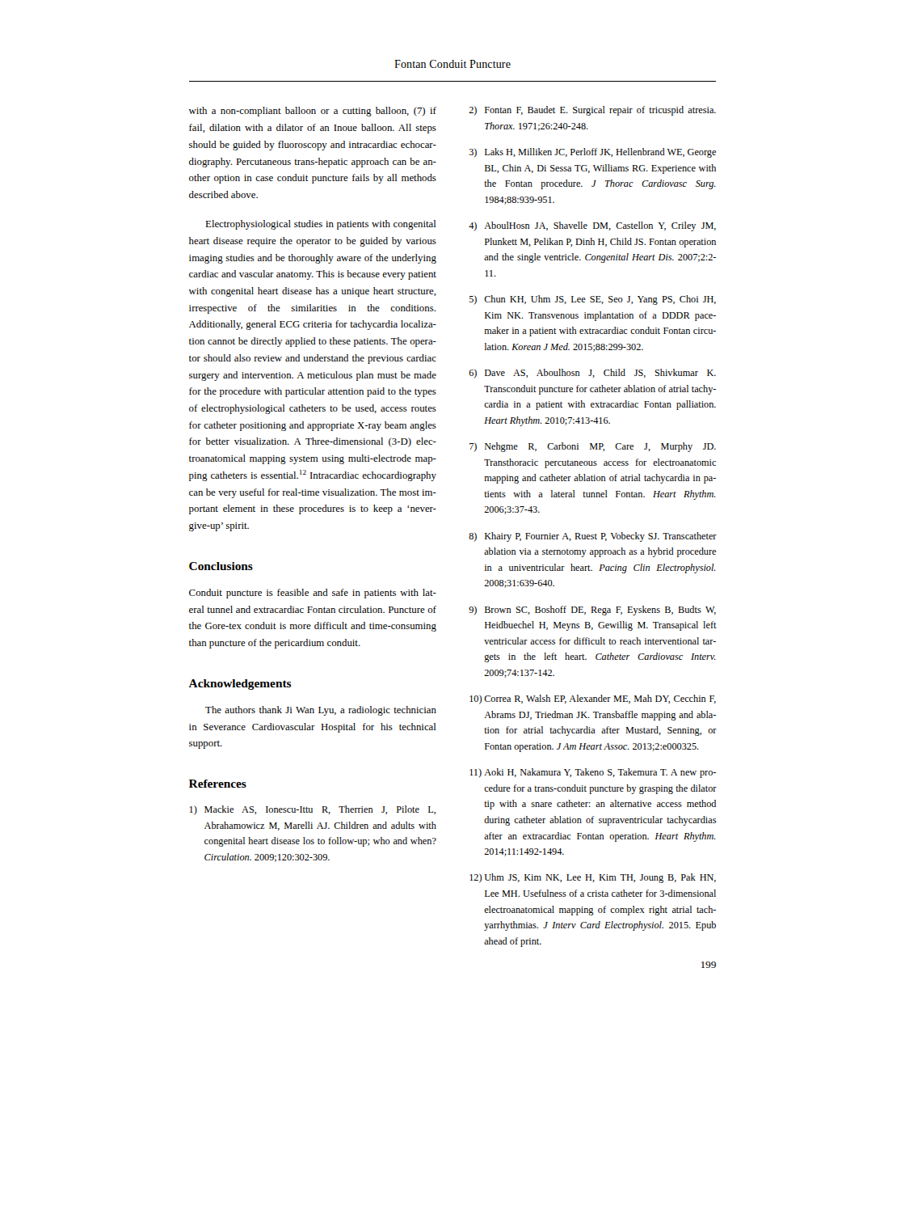Fontan Conduit Puncture
with a non-compliant balloon or a cutting balloon, (7) if fail, dilation with a dilator of an Inoue balloon. All steps should be guided by fluoroscopy and intracardiac echocardiography. Percutaneous trans-hepatic approach can be another option in case conduit puncture fails by all methods described above.
Electrophysiological studies in patients with congenital heart disease require the operator to be guided by various imaging studies and be thoroughly aware of the underlying cardiac and vascular anatomy. This is because every patient with congenital heart disease has a unique heart structure, irrespective of the similarities in the conditions. Additionally, general ECG criteria for tachycardia localization cannot be directly applied to these patients. The operator should also review and understand the previous cardiac surgery and intervention. A meticulous plan must be made for the procedure with particular attention paid to the types of electrophysiological catheters to be used, access routes for catheter positioning and appropriate X-ray beam angles for better visualization. A Three-dimensional (3-D) electroanatomical mapping system using multi-electrode mapping catheters is essential.12 Intracardiac echocardiography can be very useful for real-time visualization. The most important element in these procedures is to keep a ‘never-give-up’ spirit.
Conclusions
Conduit puncture is feasible and safe in patients with lateral tunnel and extracardiac Fontan circulation. Puncture of the Gore-tex conduit is more difficult and time-consuming than puncture of the pericardium conduit.
Acknowledgements
The authors thank Ji Wan Lyu, a radiologic technician in Severance Cardiovascular Hospital for his technical support.
References
Mackie AS, Ionescu-Ittu R, Therrien J, Pilote L, Abrahamowicz M, Marelli AJ. Children and adults with congenital heart disease los to follow-up; who and when? Circulation. 2009;120:302-309.
Fontan F, Baudet E. Surgical repair of tricuspid atresia. Thorax. 1971;26:240-248.
Laks H, Milliken JC, Perloff JK, Hellenbrand WE, George BL, Chin A, Di Sessa TG, Williams RG. Experience with the Fontan procedure. J Thorac Cardiovasc Surg. 1984;88:939-951.
AboulHosn JA, Shavelle DM, Castellon Y, Criley JM, Plunkett M, Pelikan P, Dinh H, Child JS. Fontan operation and the single ventricle. Congenital Heart Dis. 2007;2:2-11.
Chun KH, Uhm JS, Lee SE, Seo J, Yang PS, Choi JH, Kim NK. Transvenous implantation of a DDDR pacemaker in a patient with extracardiac conduit Fontan circulation. Korean J Med. 2015;88:299-302.
Dave AS, Aboulhosn J, Child JS, Shivkumar K. Transconduit puncture for catheter ablation of atrial tachycardia in a patient with extracardiac Fontan palliation. Heart Rhythm. 2010;7:413-416.
Nehgme R, Carboni MP, Care J, Murphy JD. Transthoracic percutaneous access for electroanatomic mapping and catheter ablation of atrial tachycardia in patients with a lateral tunnel Fontan. Heart Rhythm. 2006;3:37-43.
Khairy P, Fournier A, Ruest P, Vobecky SJ. Transcatheter ablation via a sternotomy approach as a hybrid procedure in a univentricular heart. Pacing Clin Electrophysiol. 2008;31:639-640.
Brown SC, Boshoff DE, Rega F, Eyskens B, Budts W, Heidbuechel H, Meyns B, Gewillig M. Transapical left ventricular access for difficult to reach interventional targets in the left heart. Catheter Cardiovasc Interv. 2009;74:137-142.
Correa R, Walsh EP, Alexander ME, Mah DY, Cecchin F, Abrams DJ, Triedman JK. Transbaffle mapping and ablation for atrial tachycardia after Mustard, Senning, or Fontan operation. J Am Heart Assoc. 2013;2:e000325.
Aoki H, Nakamura Y, Takeno S, Takemura T. A new procedure for a trans-conduit puncture by grasping the dilator tip with a snare catheter: an alternative access method during catheter ablation of supraventricular tachycardias after an extracardiac Fontan operation. Heart Rhythm. 2014;11:1492-1494.
Uhm JS, Kim NK, Lee H, Kim TH, Joung B, Pak HN, Lee MH. Usefulness of a crista catheter for 3-dimensional electroanatomical mapping of complex right atrial tachyarrhythmias. J Interv Card Electrophysiol. 2015. Epub ahead of print.
199